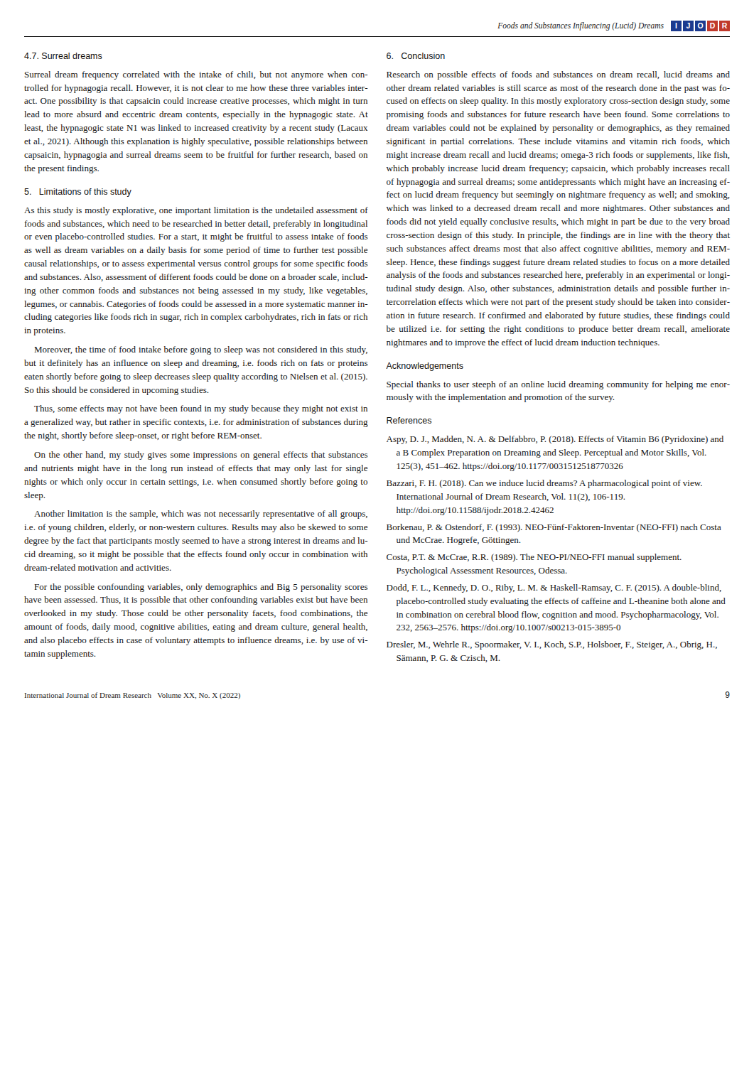Foods and Substances Influencing (Lucid) Dreams
IJODR
4.7. Surreal dreams
Surreal dream frequency correlated with the intake of chili, but not anymore when controlled for hypnagogia recall. However, it is not clear to me how these three variables interact. One possibility is that capsaicin could increase creative processes, which might in turn lead to more absurd and eccentric dream contents, especially in the hypnagogic state. At least, the hypnagogic state N1 was linked to increased creativity by a recent study (Lacaux et al., 2021). Although this explanation is highly speculative, possible relationships between capsaicin, hypnagogia and surreal dreams seem to be fruitful for further research, based on the present findings.
5. Limitations of this study
As this study is mostly explorative, one important limitation is the undetailed assessment of foods and substances, which need to be researched in better detail, preferably in longitudinal or even placebo-controlled studies. For a start, it might be fruitful to assess intake of foods as well as dream variables on a daily basis for some period of time to further test possible causal relationships, or to assess experimental versus control groups for some specific foods and substances. Also, assessment of different foods could be done on a broader scale, including other common foods and substances not being assessed in my study, like vegetables, legumes, or cannabis. Categories of foods could be assessed in a more systematic manner including categories like foods rich in sugar, rich in complex carbohydrates, rich in fats or rich in proteins.
Moreover, the time of food intake before going to sleep was not considered in this study, but it definitely has an influence on sleep and dreaming, i.e. foods rich on fats or proteins eaten shortly before going to sleep decreases sleep quality according to Nielsen et al. (2015). So this should be considered in upcoming studies.
Thus, some effects may not have been found in my study because they might not exist in a generalized way, but rather in specific contexts, i.e. for administration of substances during the night, shortly before sleep-onset, or right before REM-onset.
On the other hand, my study gives some impressions on general effects that substances and nutrients might have in the long run instead of effects that may only last for single nights or which only occur in certain settings, i.e. when consumed shortly before going to sleep.
Another limitation is the sample, which was not necessarily representative of all groups, i.e. of young children, elderly, or non-western cultures. Results may also be skewed to some degree by the fact that participants mostly seemed to have a strong interest in dreams and lucid dreaming, so it might be possible that the effects found only occur in combination with dream-related motivation and activities.
For the possible confounding variables, only demographics and Big 5 personality scores have been assessed. Thus, it is possible that other confounding variables exist but have been overlooked in my study. Those could be other personality facets, food combinations, the amount of foods, daily mood, cognitive abilities, eating and dream culture, general health, and also placebo effects in case of voluntary attempts to influence dreams, i.e. by use of vitamin supplements.
6. Conclusion
Research on possible effects of foods and substances on dream recall, lucid dreams and other dream related variables is still scarce as most of the research done in the past was focused on effects on sleep quality. In this mostly exploratory cross-section design study, some promising foods and substances for future research have been found. Some correlations to dream variables could not be explained by personality or demographics, as they remained significant in partial correlations. These include vitamins and vitamin rich foods, which might increase dream recall and lucid dreams; omega-3 rich foods or supplements, like fish, which probably increase lucid dream frequency; capsaicin, which probably increases recall of hypnagogia and surreal dreams; some antidepressants which might have an increasing effect on lucid dream frequency but seemingly on nightmare frequency as well; and smoking, which was linked to a decreased dream recall and more nightmares. Other substances and foods did not yield equally conclusive results, which might in part be due to the very broad cross-section design of this study. In principle, the findings are in line with the theory that such substances affect dreams most that also affect cognitive abilities, memory and REM-sleep. Hence, these findings suggest future dream related studies to focus on a more detailed analysis of the foods and substances researched here, preferably in an experimental or longitudinal study design. Also, other substances, administration details and possible further intercorrelation effects which were not part of the present study should be taken into consideration in future research. If confirmed and elaborated by future studies, these findings could be utilized i.e. for setting the right conditions to produce better dream recall, ameliorate nightmares and to improve the effect of lucid dream induction techniques.
Acknowledgements
Special thanks to user steeph of an online lucid dreaming community for helping me enormously with the implementation and promotion of the survey.
References
Aspy, D. J., Madden, N. A. & Delfabbro, P. (2018). Effects of Vitamin B6 (Pyridoxine) and a B Complex Preparation on Dreaming and Sleep. Perceptual and Motor Skills, Vol. 125(3), 451–462. https://doi.org/10.1177/0031512518770326
Bazzari, F. H. (2018). Can we induce lucid dreams? A pharmacological point of view. International Journal of Dream Research, Vol. 11(2), 106-119. http://doi.org/10.11588/ijodr.2018.2.42462
Borkenau, P. & Ostendorf, F. (1993). NEO-Fünf-Faktoren-Inventar (NEO-FFI) nach Costa und McCrae. Hogrefe, Göttingen.
Costa, P.T. & McCrae, R.R. (1989). The NEO-PI/NEO-FFI manual supplement. Psychological Assessment Resources, Odessa.
Dodd, F. L., Kennedy, D. O., Riby, L. M. & Haskell-Ramsay, C. F. (2015). A double-blind, placebo-controlled study evaluating the effects of caffeine and L-theanine both alone and in combination on cerebral blood flow, cognition and mood. Psychopharmacology, Vol. 232, 2563–2576. https://doi.org/10.1007/s00213-015-3895-0
Dresler, M., Wehrle R., Spoormaker, V. I., Koch, S.P., Holsboer, F., Steiger, A., Obrig, H., Sämann, P. G. & Czisch, M.
International Journal of Dream Research Volume XX, No. X (2022)
9